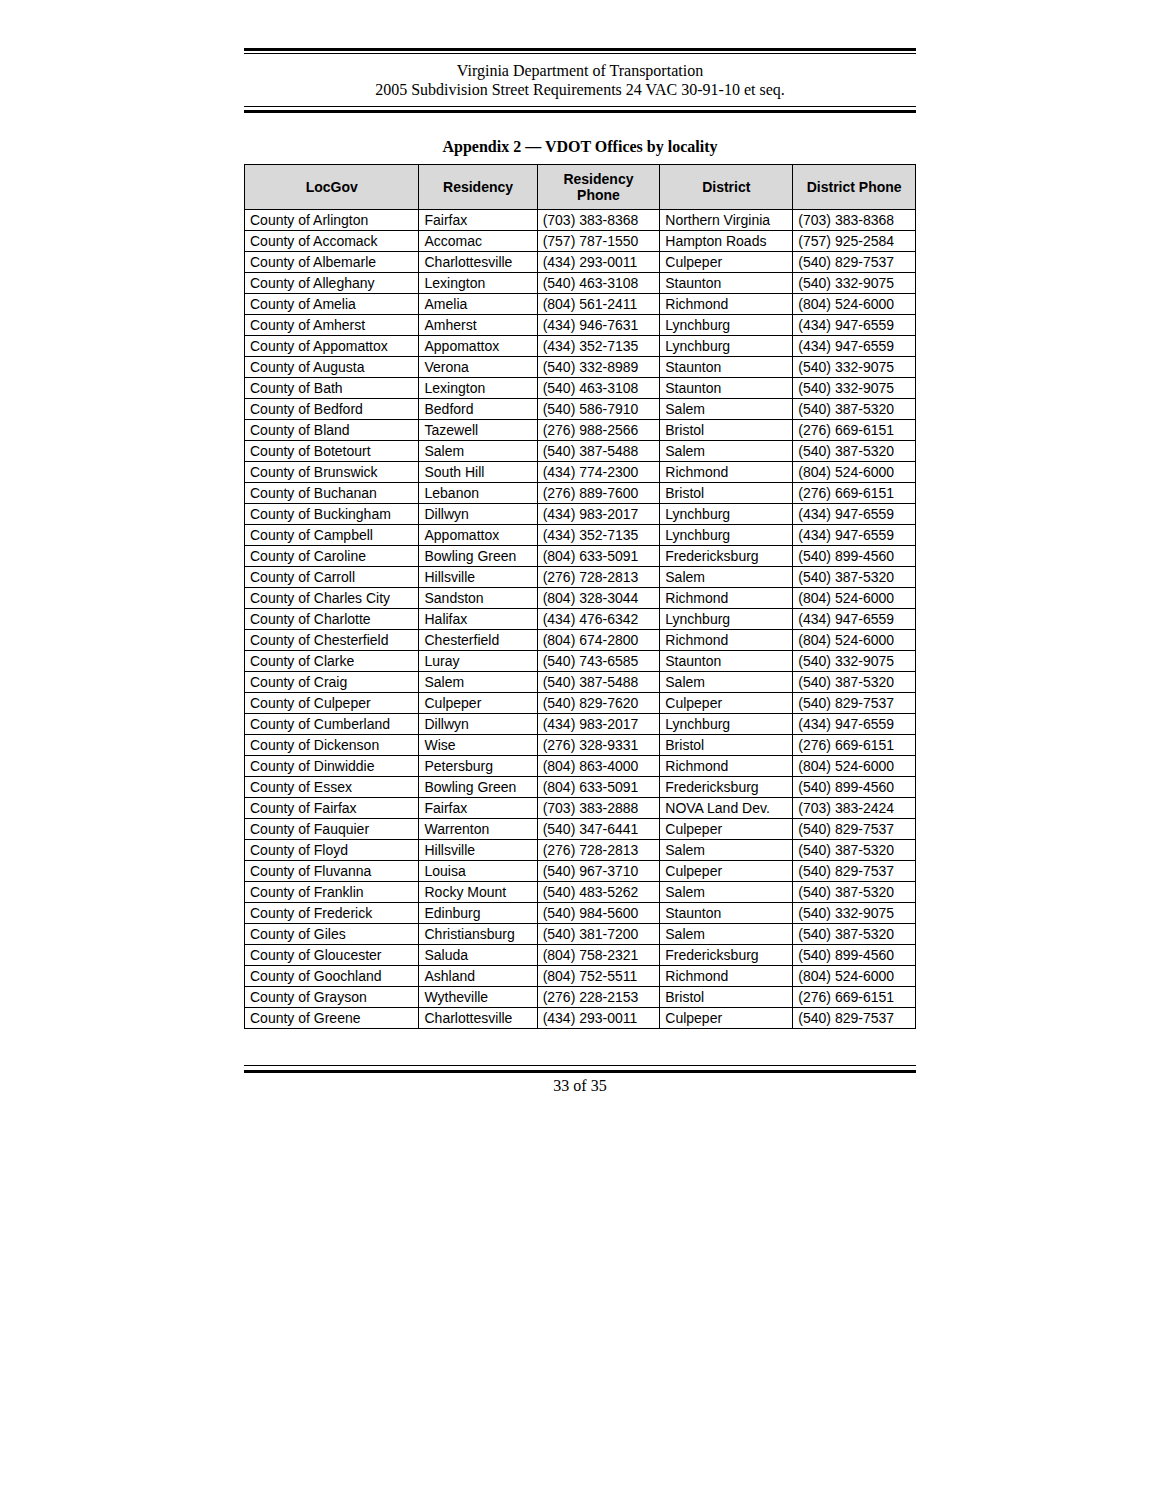Virginia Department of Transportation
2005 Subdivision Street Requirements 24 VAC 30-91-10 et seq.
Appendix 2 — VDOT Offices by locality
| LocGov | Residency | Residency Phone | District | District Phone |
| --- | --- | --- | --- | --- |
| County of Arlington | Fairfax | (703) 383-8368 | Northern Virginia | (703) 383-8368 |
| County of Accomack | Accomac | (757) 787-1550 | Hampton Roads | (757) 925-2584 |
| County of Albemarle | Charlottesville | (434) 293-0011 | Culpeper | (540) 829-7537 |
| County of Alleghany | Lexington | (540) 463-3108 | Staunton | (540) 332-9075 |
| County of Amelia | Amelia | (804) 561-2411 | Richmond | (804) 524-6000 |
| County of Amherst | Amherst | (434) 946-7631 | Lynchburg | (434) 947-6559 |
| County of Appomattox | Appomattox | (434) 352-7135 | Lynchburg | (434) 947-6559 |
| County of Augusta | Verona | (540) 332-8989 | Staunton | (540) 332-9075 |
| County of Bath | Lexington | (540) 463-3108 | Staunton | (540) 332-9075 |
| County of Bedford | Bedford | (540) 586-7910 | Salem | (540) 387-5320 |
| County of Bland | Tazewell | (276) 988-2566 | Bristol | (276) 669-6151 |
| County of Botetourt | Salem | (540) 387-5488 | Salem | (540) 387-5320 |
| County of Brunswick | South Hill | (434) 774-2300 | Richmond | (804) 524-6000 |
| County of Buchanan | Lebanon | (276) 889-7600 | Bristol | (276) 669-6151 |
| County of Buckingham | Dillwyn | (434) 983-2017 | Lynchburg | (434) 947-6559 |
| County of Campbell | Appomattox | (434) 352-7135 | Lynchburg | (434) 947-6559 |
| County of Caroline | Bowling Green | (804) 633-5091 | Fredericksburg | (540) 899-4560 |
| County of Carroll | Hillsville | (276) 728-2813 | Salem | (540) 387-5320 |
| County of Charles City | Sandston | (804) 328-3044 | Richmond | (804) 524-6000 |
| County of Charlotte | Halifax | (434) 476-6342 | Lynchburg | (434) 947-6559 |
| County of Chesterfield | Chesterfield | (804) 674-2800 | Richmond | (804) 524-6000 |
| County of Clarke | Luray | (540) 743-6585 | Staunton | (540) 332-9075 |
| County of Craig | Salem | (540) 387-5488 | Salem | (540) 387-5320 |
| County of Culpeper | Culpeper | (540) 829-7620 | Culpeper | (540) 829-7537 |
| County of Cumberland | Dillwyn | (434) 983-2017 | Lynchburg | (434) 947-6559 |
| County of Dickenson | Wise | (276) 328-9331 | Bristol | (276) 669-6151 |
| County of Dinwiddie | Petersburg | (804) 863-4000 | Richmond | (804) 524-6000 |
| County of Essex | Bowling Green | (804) 633-5091 | Fredericksburg | (540) 899-4560 |
| County of Fairfax | Fairfax | (703) 383-2888 | NOVA Land Dev. | (703) 383-2424 |
| County of Fauquier | Warrenton | (540) 347-6441 | Culpeper | (540) 829-7537 |
| County of Floyd | Hillsville | (276) 728-2813 | Salem | (540) 387-5320 |
| County of Fluvanna | Louisa | (540) 967-3710 | Culpeper | (540) 829-7537 |
| County of Franklin | Rocky Mount | (540) 483-5262 | Salem | (540) 387-5320 |
| County of Frederick | Edinburg | (540) 984-5600 | Staunton | (540) 332-9075 |
| County of Giles | Christiansburg | (540) 381-7200 | Salem | (540) 387-5320 |
| County of Gloucester | Saluda | (804) 758-2321 | Fredericksburg | (540) 899-4560 |
| County of Goochland | Ashland | (804) 752-5511 | Richmond | (804) 524-6000 |
| County of Grayson | Wytheville | (276) 228-2153 | Bristol | (276) 669-6151 |
| County of Greene | Charlottesville | (434) 293-0011 | Culpeper | (540) 829-7537 |
33 of 35